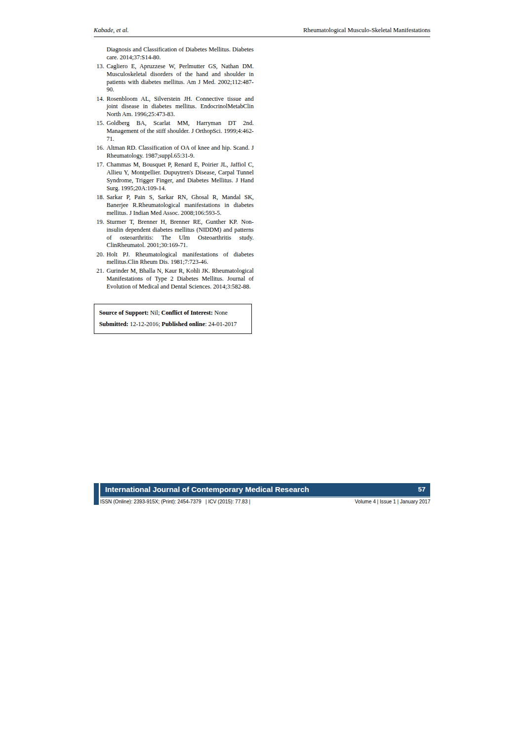Kabade, et al.
Rheumatological Musculo-Skeletal Manifestations
Diagnosis and Classification of Diabetes Mellitus. Diabetes care. 2014;37:S14-80.
13. Cagliero E, Apruzzese W, Perlmutter GS, Nathan DM. Musculoskeletal disorders of the hand and shoulder in patients with diabetes mellitus. Am J Med. 2002;112:487-90.
14. Rosenbloom AL, Silverstein JH. Connective tissue and joint disease in diabetes mellitus. EndocrinolMetabClin North Am. 1996;25:473-83.
15. Goldberg BA, Scarlat MM, Harryman DT 2nd. Management of the stiff shoulder. J OrthopSci. 1999;4:462-71.
16. Altman RD. Classification of OA of knee and hip. Scand. J Rheumatology. 1987;suppl.65:31-9.
17. Chammas M, Bousquet P, Renard E, Poirier JL, Jaffiol C, Allieu Y, Montpellier. Dupuytren's Disease, Carpal Tunnel Syndrome, Trigger Finger, and Diabetes Mellitus. J Hand Surg. 1995;20A:109-14.
18. Sarkar P, Pain S, Sarkar RN, Ghosal R, Mandal SK, Banerjee R.Rheumatological manifestations in diabetes mellitus. J Indian Med Assoc. 2008;106:593-5.
19. Sturmer T, Brenner H, Brenner RE, Gunther KP. Non-insulin dependent diabetes mellitus (NIDDM) and patterns of osteoarthritis: The Ulm Osteoarthritis study. ClinRheumatol. 2001;30:169-71.
20. Holt PJ. Rheumatological manifestations of diabetes mellitus.Clin Rheum Dis. 1981;7:723-46.
21. Gurinder M, Bhalla N, Kaur R, Kohli JK. Rheumatological Manifestations of Type 2 Diabetes Mellitus. Journal of Evolution of Medical and Dental Sciences. 2014;3:582-88.
Source of Support: Nil; Conflict of Interest: None
Submitted: 12-12-2016; Published online: 24-01-2017
International Journal of Contemporary Medical Research 57
ISSN (Online): 2393-915X; (Print): 2454-7379 | ICV (2015): 77.83 | Volume 4 | Issue 1 | January 2017